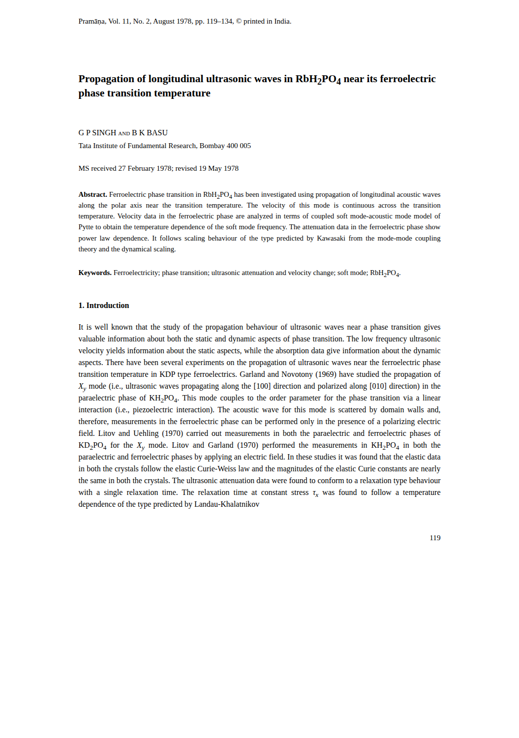Pramāṇa, Vol. 11, No. 2, August 1978, pp. 119–134, © printed in India.
Propagation of longitudinal ultrasonic waves in RbH2PO4 near its ferroelectric phase transition temperature
G P SINGH and B K BASU
Tata Institute of Fundamental Research, Bombay 400 005
MS received 27 February 1978; revised 19 May 1978
Abstract. Ferroelectric phase transition in RbH2PO4 has been investigated using propagation of longitudinal acoustic waves along the polar axis near the transition temperature. The velocity of this mode is continuous across the transition temperature. Velocity data in the ferroelectric phase are analyzed in terms of coupled soft mode-acoustic mode model of Pytte to obtain the temperature dependence of the soft mode frequency. The attenuation data in the ferroelectric phase show power law dependence. It follows scaling behaviour of the type predicted by Kawasaki from the mode-mode coupling theory and the dynamical scaling.
Keywords. Ferroelectricity; phase transition; ultrasonic attenuation and velocity change; soft mode; RbH2PO4.
1. Introduction
It is well known that the study of the propagation behaviour of ultrasonic waves near a phase transition gives valuable information about both the static and dynamic aspects of phase transition. The low frequency ultrasonic velocity yields information about the static aspects, while the absorption data give information about the dynamic aspects. There have been several experiments on the propagation of ultrasonic waves near the ferroelectric phase transition temperature in KDP type ferroelectrics. Garland and Novotony (1969) have studied the propagation of Xy mode (i.e., ultrasonic waves propagating along the [100] direction and polarized along [010] direction) in the paraelectric phase of KH2PO4. This mode couples to the order parameter for the phase transition via a linear interaction (i.e., piezoelectric interaction). The acoustic wave for this mode is scattered by domain walls and, therefore, measurements in the ferroelectric phase can be performed only in the presence of a polarizing electric field. Litov and Uehling (1970) carried out measurements in both the paraelectric and ferroelectric phases of KD2PO4 for the Xy mode. Litov and Garland (1970) performed the measurements in KH2PO4 in both the paraelectric and ferroelectric phases by applying an electric field. In these studies it was found that the elastic data in both the crystals follow the elastic Curie-Weiss law and the magnitudes of the elastic Curie constants are nearly the same in both the crystals. The ultrasonic attenuation data were found to conform to a relaxation type behaviour with a single relaxation time. The relaxation time at constant stress τx was found to follow a temperature dependence of the type predicted by Landau-Khalatnikov
119